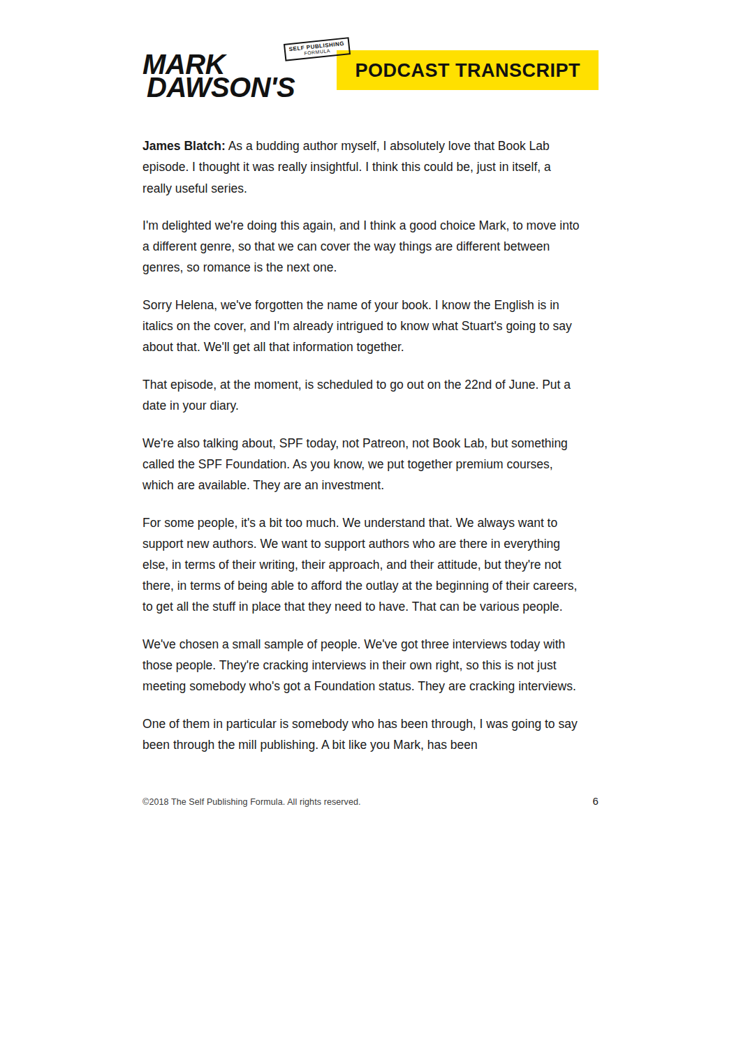Mark Dawson's Self Publishing Formula
Podcast Transcript
James Blatch: As a budding author myself, I absolutely love that Book Lab episode. I thought it was really insightful. I think this could be, just in itself, a really useful series.
I'm delighted we're doing this again, and I think a good choice Mark, to move into a different genre, so that we can cover the way things are different between genres, so romance is the next one.
Sorry Helena, we've forgotten the name of your book. I know the English is in italics on the cover, and I'm already intrigued to know what Stuart's going to say about that. We'll get all that information together.
That episode, at the moment, is scheduled to go out on the 22nd of June. Put a date in your diary.
We're also talking about, SPF today, not Patreon, not Book Lab, but something called the SPF Foundation. As you know, we put together premium courses, which are available. They are an investment.
For some people, it's a bit too much. We understand that. We always want to support new authors. We want to support authors who are there in everything else, in terms of their writing, their approach, and their attitude, but they're not there, in terms of being able to afford the outlay at the beginning of their careers, to get all the stuff in place that they need to have. That can be various people.
We've chosen a small sample of people. We've got three interviews today with those people. They're cracking interviews in their own right, so this is not just meeting somebody who's got a Foundation status. They are cracking interviews.
One of them in particular is somebody who has been through, I was going to say been through the mill publishing. A bit like you Mark, has been
©2018 The Self Publishing Formula. All rights reserved.
6